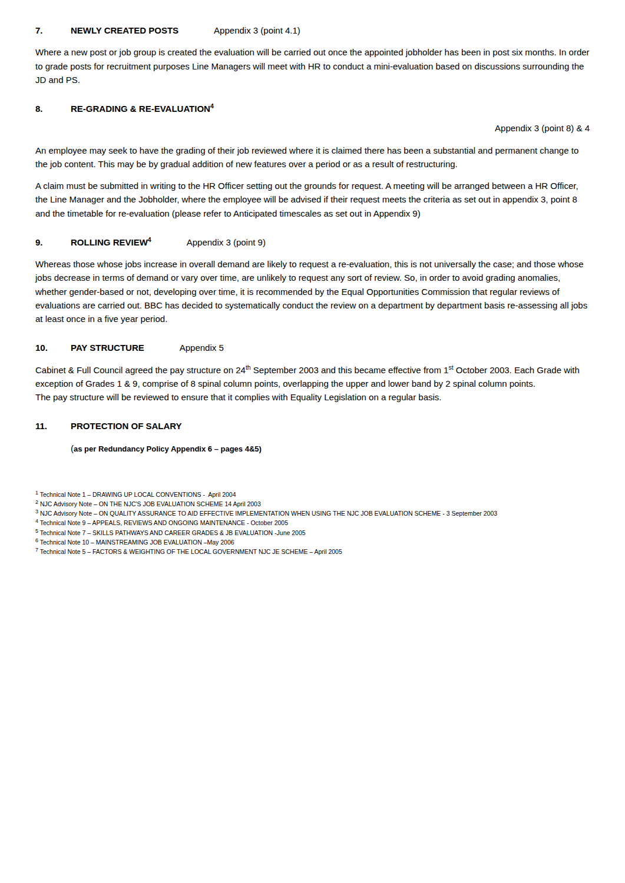7. NEWLY CREATED POSTS Appendix 3 (point 4.1)
Where a new post or job group is created the evaluation will be carried out once the appointed jobholder has been in post six months. In order to grade posts for recruitment purposes Line Managers will meet with HR to conduct a mini-evaluation based on discussions surrounding the JD and PS.
8. RE-GRADING & RE-EVALUATION4
Appendix 3 (point 8) & 4
An employee may seek to have the grading of their job reviewed where it is claimed there has been a substantial and permanent change to the job content. This may be by gradual addition of new features over a period or as a result of restructuring.
A claim must be submitted in writing to the HR Officer setting out the grounds for request. A meeting will be arranged between a HR Officer, the Line Manager and the Jobholder, where the employee will be advised if their request meets the criteria as set out in appendix 3, point 8 and the timetable for re-evaluation (please refer to Anticipated timescales as set out in Appendix 9)
9. ROLLING REVIEW4 Appendix 3 (point 9)
Whereas those whose jobs increase in overall demand are likely to request a re-evaluation, this is not universally the case; and those whose jobs decrease in terms of demand or vary over time, are unlikely to request any sort of review. So, in order to avoid grading anomalies, whether gender-based or not, developing over time, it is recommended by the Equal Opportunities Commission that regular reviews of evaluations are carried out. BBC has decided to systematically conduct the review on a department by department basis re-assessing all jobs at least once in a five year period.
10. PAY STRUCTURE Appendix 5
Cabinet & Full Council agreed the pay structure on 24th September 2003 and this became effective from 1st October 2003. Each Grade with exception of Grades 1 & 9, comprise of 8 spinal column points, overlapping the upper and lower band by 2 spinal column points.
The pay structure will be reviewed to ensure that it complies with Equality Legislation on a regular basis.
11. PROTECTION OF SALARY
(as per Redundancy Policy Appendix 6 – pages 4&5)
1 Technical Note 1 – DRAWING UP LOCAL CONVENTIONS - April 2004
2 NJC Advisory Note – ON THE NJC'S JOB EVALUATION SCHEME 14 April 2003
3 NJC Advisory Note – ON QUALITY ASSURANCE TO AID EFFECTIVE IMPLEMENTATION WHEN USING THE NJC JOB EVALUATION SCHEME - 3 September 2003
4 Technical Note 9 – APPEALS, REVIEWS AND ONGOING MAINTENANCE - October 2005
5 Technical Note 7 – SKILLS PATHWAYS AND CAREER GRADES & JB EVALUATION -June 2005
6 Technical Note 10 – MAINSTREAMING JOB EVALUATION –May 2006
7 Technical Note 5 – FACTORS & WEIGHTING OF THE LOCAL GOVERNMENT NJC JE SCHEME – April 2005